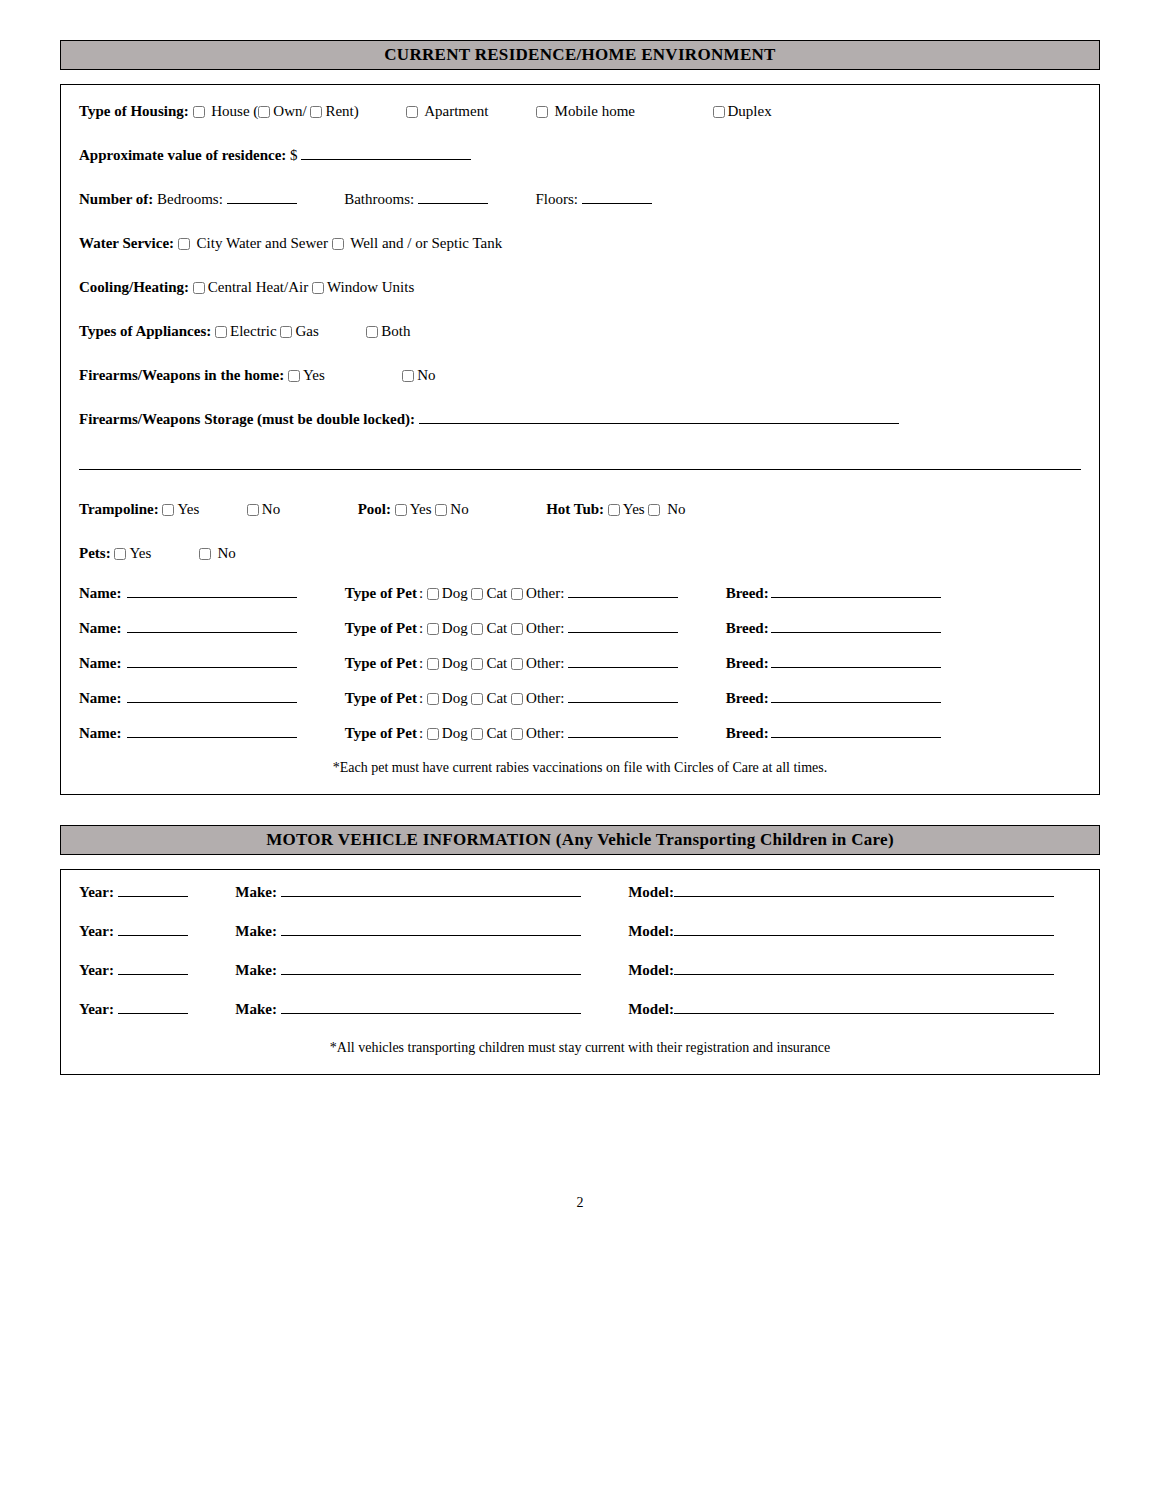CURRENT RESIDENCE/HOME ENVIRONMENT
Type of Housing: House (Own/ Rent) Apartment Mobile home Duplex
Approximate value of residence: $
Number of: Bedrooms: Bathrooms: Floors:
Water Service: City Water and Sewer Well and / or Septic Tank
Cooling/Heating: Central Heat/Air Window Units
Types of Appliances: Electric Gas Both
Firearms/Weapons in the home: Yes No
Firearms/Weapons Storage (must be double locked):
Trampoline: Yes No Pool: Yes No Hot Tub: Yes No
Pets: Yes No
Name: Type of Pet: Dog Cat Other: Breed:
Name: Type of Pet: Dog Cat Other: Breed:
Name: Type of Pet: Dog Cat Other: Breed:
Name: Type of Pet: Dog Cat Other: Breed:
Name: Type of Pet: Dog Cat Other: Breed:
*Each pet must have current rabies vaccinations on file with Circles of Care at all times.
MOTOR VEHICLE INFORMATION (Any Vehicle Transporting Children in Care)
Year: Make: Model:
Year: Make: Model:
Year: Make: Model:
Year: Make: Model:
*All vehicles transporting children must stay current with their registration and insurance
2